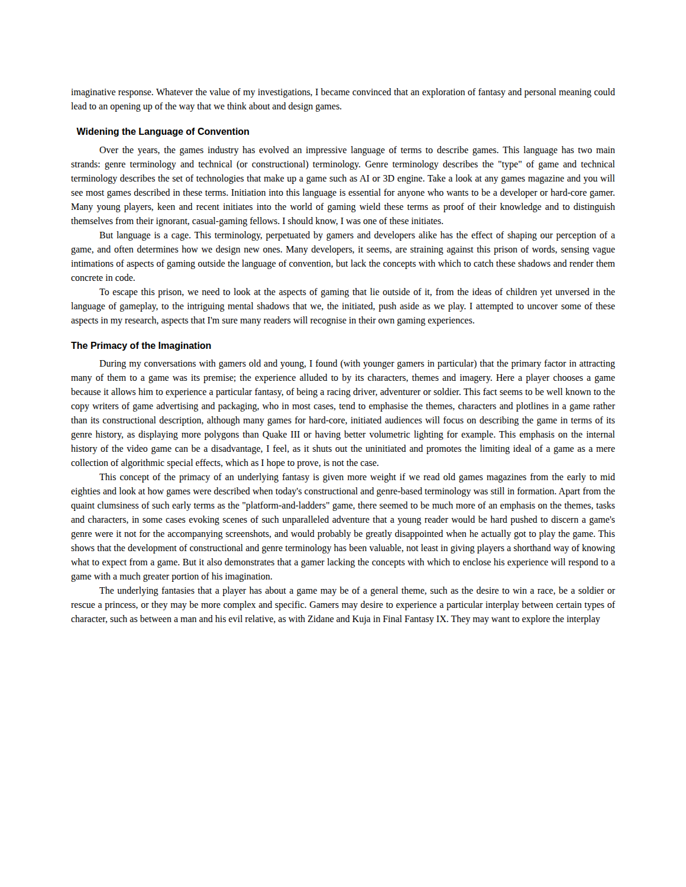imaginative response. Whatever the value of my investigations, I became convinced that an exploration of fantasy and personal meaning could lead to an opening up of the way that we think about and design games.
Widening the Language of Convention
Over the years, the games industry has evolved an impressive language of terms to describe games. This language has two main strands: genre terminology and technical (or constructional) terminology. Genre terminology describes the "type" of game and technical terminology describes the set of technologies that make up a game such as AI or 3D engine. Take a look at any games magazine and you will see most games described in these terms. Initiation into this language is essential for anyone who wants to be a developer or hard-core gamer. Many young players, keen and recent initiates into the world of gaming wield these terms as proof of their knowledge and to distinguish themselves from their ignorant, casual-gaming fellows. I should know, I was one of these initiates.
But language is a cage. This terminology, perpetuated by gamers and developers alike has the effect of shaping our perception of a game, and often determines how we design new ones. Many developers, it seems, are straining against this prison of words, sensing vague intimations of aspects of gaming outside the language of convention, but lack the concepts with which to catch these shadows and render them concrete in code.
To escape this prison, we need to look at the aspects of gaming that lie outside of it, from the ideas of children yet unversed in the language of gameplay, to the intriguing mental shadows that we, the initiated, push aside as we play. I attempted to uncover some of these aspects in my research, aspects that I'm sure many readers will recognise in their own gaming experiences.
The Primacy of the Imagination
During my conversations with gamers old and young, I found (with younger gamers in particular) that the primary factor in attracting many of them to a game was its premise; the experience alluded to by its characters, themes and imagery. Here a player chooses a game because it allows him to experience a particular fantasy, of being a racing driver, adventurer or soldier. This fact seems to be well known to the copy writers of game advertising and packaging, who in most cases, tend to emphasise the themes, characters and plotlines in a game rather than its constructional description, although many games for hard-core, initiated audiences will focus on describing the game in terms of its genre history, as displaying more polygons than Quake III or having better volumetric lighting for example. This emphasis on the internal history of the video game can be a disadvantage, I feel, as it shuts out the uninitiated and promotes the limiting ideal of a game as a mere collection of algorithmic special effects, which as I hope to prove, is not the case.
This concept of the primacy of an underlying fantasy is given more weight if we read old games magazines from the early to mid eighties and look at how games were described when today's constructional and genre-based terminology was still in formation. Apart from the quaint clumsiness of such early terms as the "platform-and-ladders" game, there seemed to be much more of an emphasis on the themes, tasks and characters, in some cases evoking scenes of such unparalleled adventure that a young reader would be hard pushed to discern a game's genre were it not for the accompanying screenshots, and would probably be greatly disappointed when he actually got to play the game. This shows that the development of constructional and genre terminology has been valuable, not least in giving players a shorthand way of knowing what to expect from a game. But it also demonstrates that a gamer lacking the concepts with which to enclose his experience will respond to a game with a much greater portion of his imagination.
The underlying fantasies that a player has about a game may be of a general theme, such as the desire to win a race, be a soldier or rescue a princess, or they may be more complex and specific. Gamers may desire to experience a particular interplay between certain types of character, such as between a man and his evil relative, as with Zidane and Kuja in Final Fantasy IX. They may want to explore the interplay